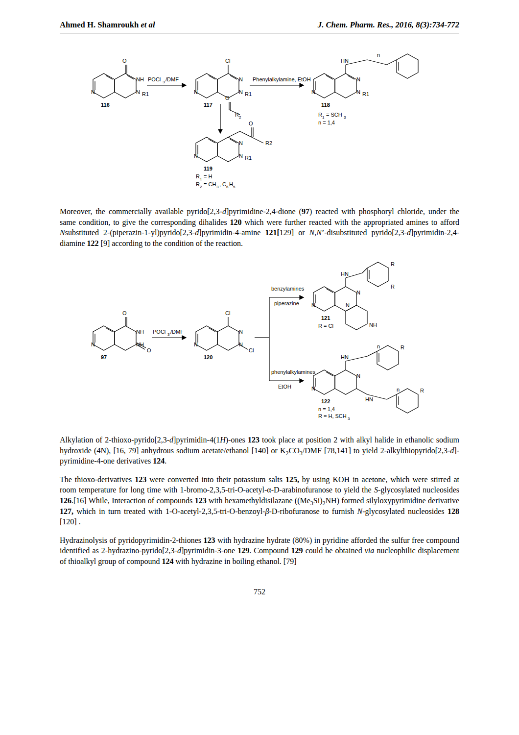Ahmed H. Shamroukh et al J. Chem. Pharm. Res., 2016, 8(3):734-772
Scheme: 116 to 117 (POCl3/DMF); 117 to 118 (phenylalkylamine, EtOH); 117 to 119 NH N N O R1 116 POCl 3 /DMF Cl N N N R1 117 Phenylalkylamine, EtOH HN N N N R1 118 n R 1 = SCH 3 n = 1,4 R 2 O N N N R1 O R2 119 R 1 = H R 2 = CH 3 , C 6 H 5
Moreover, the commercially available pyrido[2,3-d]pyrimidine-2,4-dione (97) reacted with phosphoryl chloride, under the same condition, to give the corresponding dihalides 120 which were further reacted with the appropriated amines to afford Nsubstituted 2-(piperazin-1-yl)pyrido[2,3-d]pyrimidin-4-amine 121[129] or N,N’-disubstituted pyrido[2,3-d]pyrimidin-2,4-diamine 122 [9] according to the condition of the reaction.
Scheme: 97 to 120 (POCl3/DMF); 120 to 121 (benzylamines, piperazine); 120 to 122 (phenylalkylamines, EtOH) O NH NH N O 97 POCl 3 /DMF Cl N N N Cl 120 benzylamines piperazine HN N N N NH R R 121 R = Cl phenylalkylamines EtOH HN N N HN n n R R 122 n = 1,4 R = H, SCH 3
Alkylation of 2-thioxo-pyrido[2,3-d]pyrimidin-4(1H)-ones 123 took place at position 2 with alkyl halide in ethanolic sodium hydroxide (4N), [16, 79] anhydrous sodium acetate/ethanol [140] or K2CO3/DMF [78,141] to yield 2-alkylthiopyrido[2,3-d]-pyrimidine-4-one derivatives 124.
The thioxo-derivatives 123 were converted into their potassium salts 125, by using KOH in acetone, which were stirred at room temperature for long time with 1-bromo-2,3,5-tri-O-acetyl-α-D-arabinofuranose to yield the S-glycosylated nucleosides 126.[16] While, Interaction of compounds 123 with hexamethyldisilazane ((Me3Si)2NH) formed silyloxypyrimidine derivative 127, which in turn treated with 1-O-acetyl-2,3,5-tri-O-benzoyl-β-D-ribofuranose to furnish N-glycosylated nucleosides 128 [120] .
Hydrazinolysis of pyridopyrimidin-2-thiones 123 with hydrazine hydrate (80%) in pyridine afforded the sulfur free compound identified as 2-hydrazino-pyrido[2,3-d]pyrimidin-3-one 129. Compound 129 could be obtained via nucleophilic displacement of thioalkyl group of compound 124 with hydrazine in boiling ethanol. [79]
752